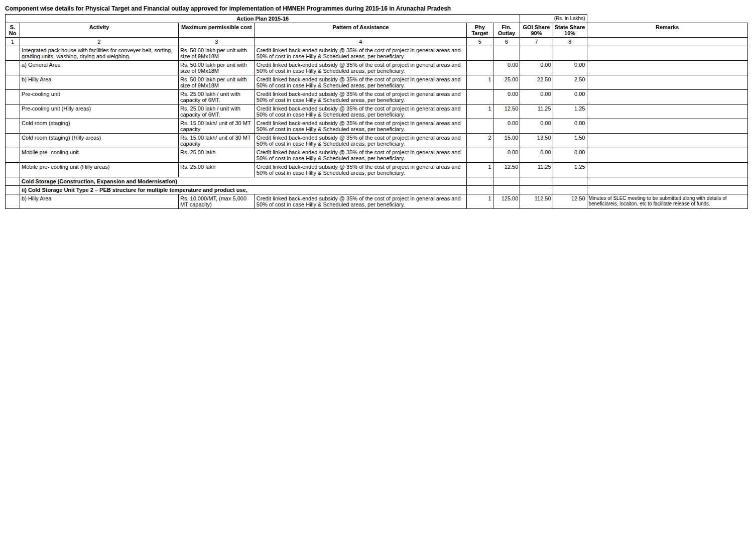Component wise details for Physical Target and Financial outlay approved for implementation of HMNEH Programmes during 2015-16 in Arunachal Pradesh
| Action Plan 2015-16 | (Rs. in Lakhs) |
| S. No | Activity | Maximum permissible cost | Pattern of Assistance | Phy Target | Fin. Outlay | GOI Share 90% | State Share 10% | Remarks |
| 1 | 2 | 3 | 4 | 5 | 6 | 7 | 8 | |
| | Integrated pack house with facilities for conveyer belt, sorting, grading units, washing, drying and weighing. | Rs. 50.00 lakh per unit with size of 9Mx18M | Credit linked back-ended subsidy @ 35% of the cost of project in general areas and 50% of cost in case Hilly & Scheduled areas, per beneficiary. | | | | | |
| | a) General Area | Rs. 50.00 lakh per unit with size of 9Mx18M | Credit linked back-ended subsidy @ 35% of the cost of project in general areas and 50% of cost in case Hilly & Scheduled areas, per beneficiary. | | 0.00 | 0.00 | 0.00 | |
| | b) Hilly Area | Rs. 50.00 lakh per unit with size of 9Mx18M | Credit linked back-ended subsidy @ 35% of the cost of project in general areas and 50% of cost in case Hilly & Scheduled areas, per beneficiary. | 1 | 25.00 | 22.50 | 2.50 | |
| | Pre-cooling unit | Rs. 25.00 lakh / unit with capacity of 6MT. | Credit linked back-ended subsidy @ 35% of the cost of project in general areas and 50% of cost in case Hilly & Scheduled areas, per beneficiary. | | 0.00 | 0.00 | 0.00 | |
| | Pre-cooling unit (Hilly areas) | Rs. 25.00 lakh / unit with capacity of 6MT. | Credit linked back-ended subsidy @ 35% of the cost of project in general areas and 50% of cost in case Hilly & Scheduled areas, per beneficiary. | 1 | 12.50 | 11.25 | 1.25 | |
| | Cold room (staging) | Rs. 15.00 lakh/ unit of 30 MT capacity | Credit linked back-ended subsidy @ 35% of the cost of project in general areas and 50% of cost in case Hilly & Scheduled areas, per beneficiary. | | 0.00 | 0.00 | 0.00 | |
| | Cold room (staging) (Hilly areas) | Rs. 15.00 lakh/ unit of 30 MT capacity | Credit linked back-ended subsidy @ 35% of the cost of project in general areas and 50% of cost in case Hilly & Scheduled areas, per beneficiary. | 2 | 15.00 | 13.50 | 1.50 | |
| | Mobile pre- cooling unit | Rs. 25.00 lakh | Credit linked back-ended subsidy @ 35% of the cost of project in general areas and 50% of cost in case Hilly & Scheduled areas, per beneficiary. | | 0.00 | 0.00 | 0.00 | |
| | Mobile pre- cooling unit (Hilly areas) | Rs. 25.00 lakh | Credit linked back-ended subsidy @ 35% of the cost of project in general areas and 50% of cost in case Hilly & Scheduled areas, per beneficiary. | 1 | 12.50 | 11.25 | 1.25 | |
| | Cold Storage (Construction, Expansion and Modernisation) | | | | | |
| | ii) Cold Storage Unit Type 2 – PEB structure for multiple temperature and product use, | | | | | |
| | b) Hilly Area | Rs. 10,000/MT, (max 5,000 MT capacity) | Credit linked back-ended subsidy @ 35% of the cost of project in general areas and 50% of cost in case Hilly & Scheduled areas, per beneficiary. | 1 | 125.00 | 112.50 | 12.50 | Minutes of SLEC meeting to be submitted along with details of beneficiareis, locaiton, etc to facilitate release of funds. |